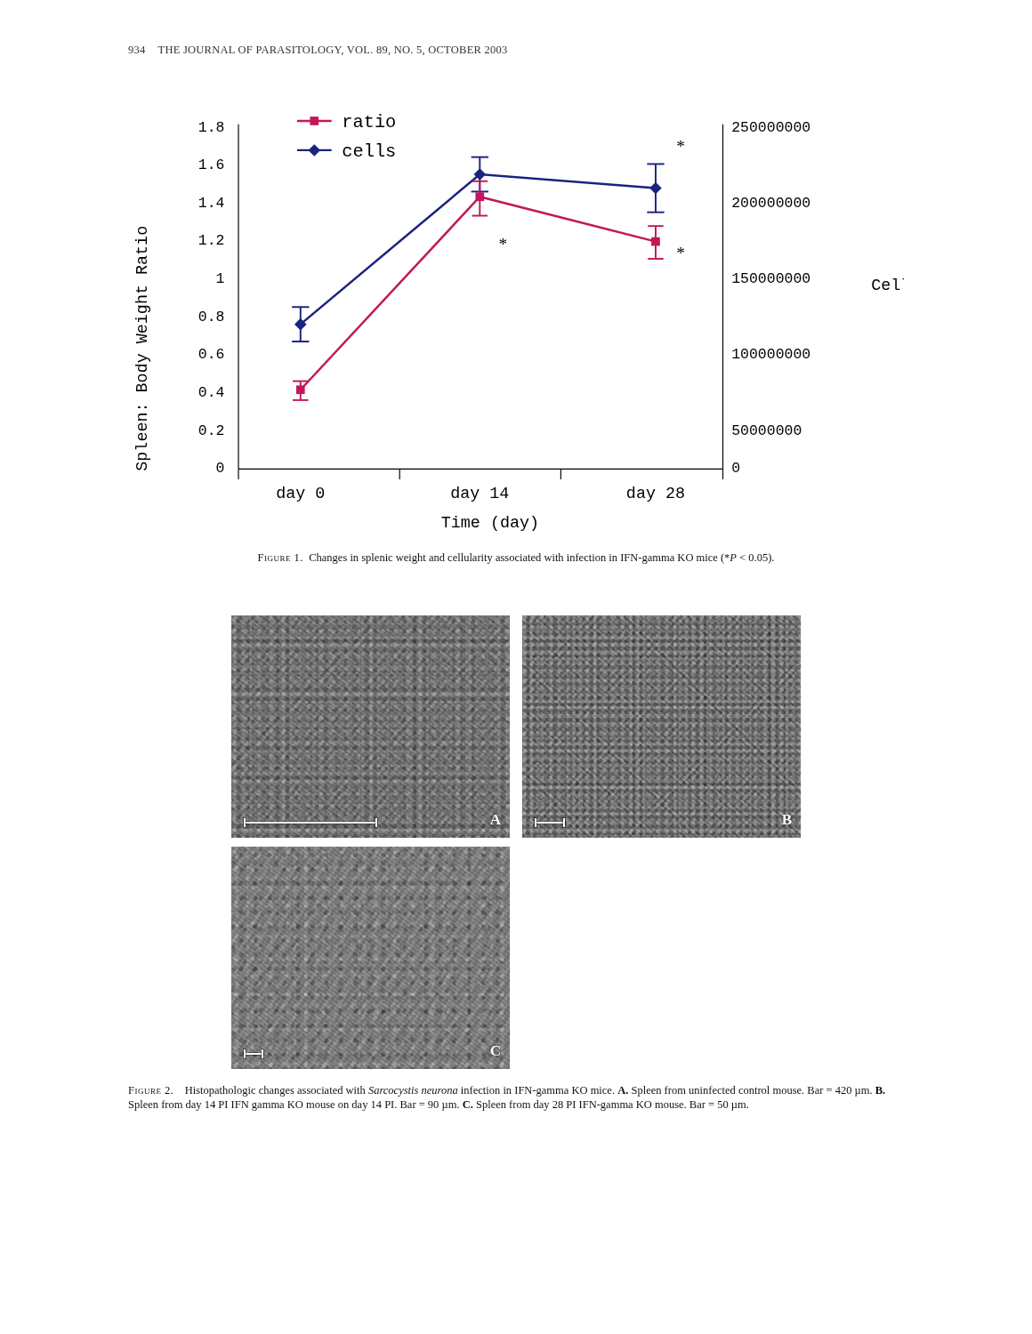934 THE JOURNAL OF PARASITOLOGY, VOL. 89, NO. 5, OCTOBER 2003
Spleen: Body Weight Ratio Cell Time (day) 1.8 1.6 1.4 1.2 1 0.8 0.6 0.4 0.2 0 250000000 200000000 150000000 100000000 50000000 0 day 0 day 14 day 28 ratio cells * * *
Figure 1. Changes in splenic weight and cellularity associated with infection in IFN-gamma KO mice (*P < 0.05).
A
B
C
Figure 2. Histopathologic changes associated with Sarcocystis neurona infection in IFN-gamma KO mice. A. Spleen from uninfected control mouse. Bar = 420 µm. B. Spleen from day 14 PI IFN gamma KO mouse on day 14 PI. Bar = 90 µm. C. Spleen from day 28 PI IFN-gamma KO mouse. Bar = 50 µm.